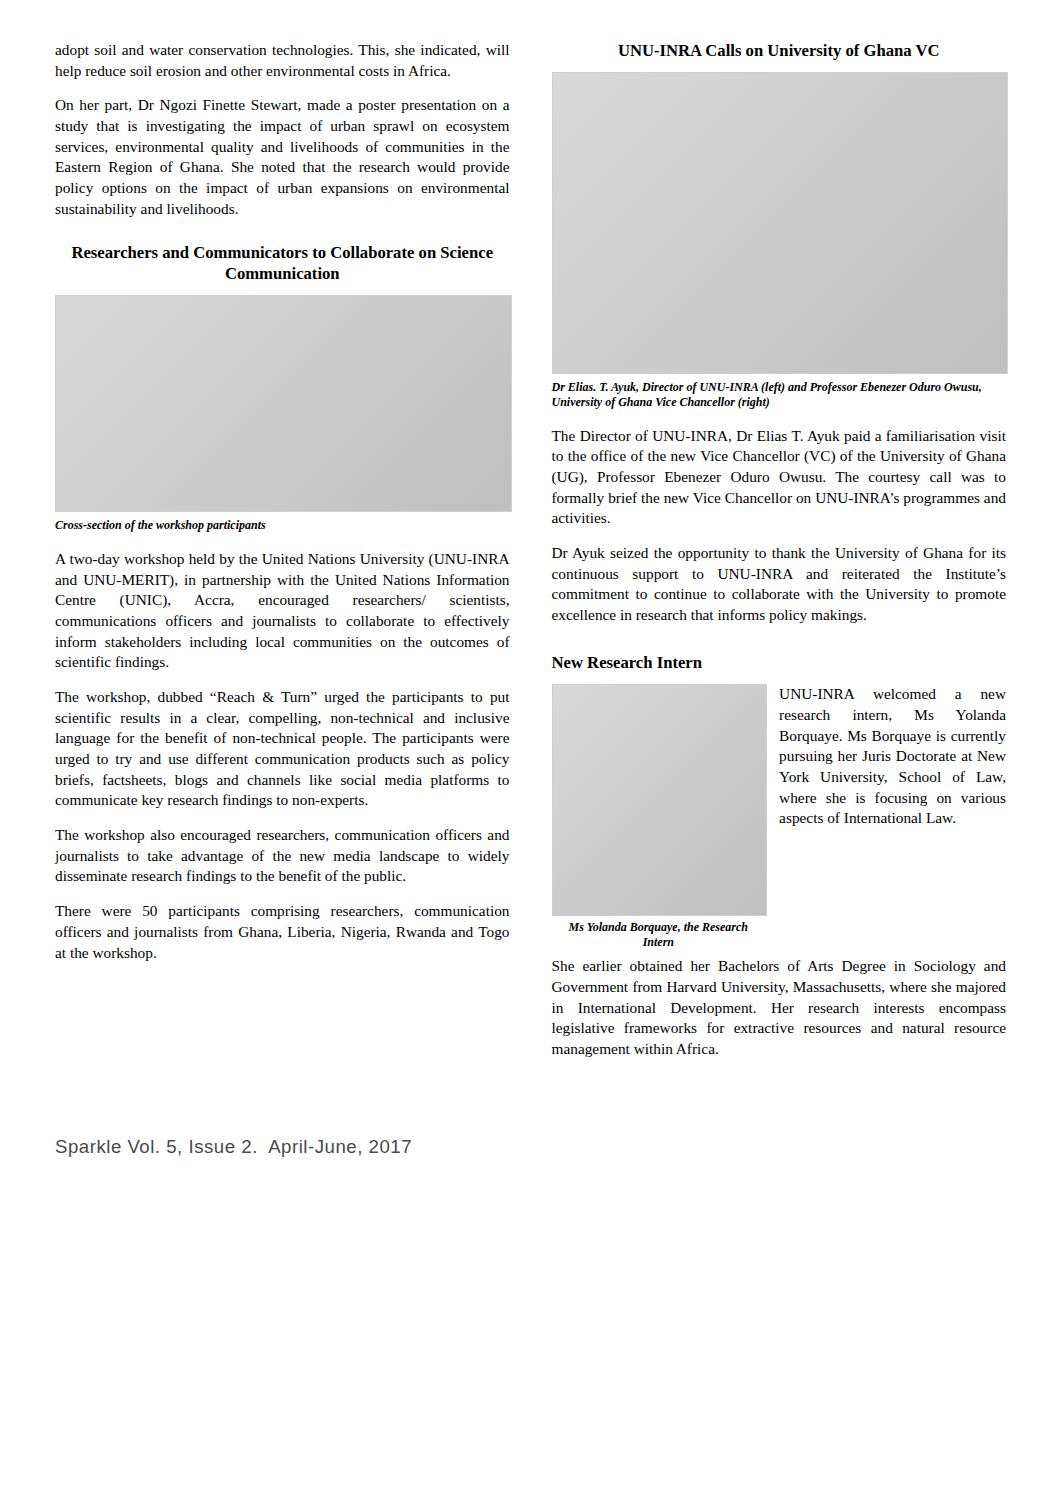adopt soil and water conservation technologies. This, she indicated, will help reduce soil erosion and other environmental costs in Africa.
On her part, Dr Ngozi Finette Stewart, made a poster presentation on a study that is investigating the impact of urban sprawl on ecosystem services, environmental quality and livelihoods of communities in the Eastern Region of Ghana. She noted that the research would provide policy options on the impact of urban expansions on environmental sustainability and livelihoods.
Researchers and Communicators to Collaborate on Science Communication
Cross-section of the workshop participants
A two-day workshop held by the United Nations University (UNU-INRA and UNU-MERIT), in partnership with the United Nations Information Centre (UNIC), Accra, encouraged researchers/ scientists, communications officers and journalists to collaborate to effectively inform stakeholders including local communities on the outcomes of scientific findings.
The workshop, dubbed “Reach & Turn” urged the participants to put scientific results in a clear, compelling, non-technical and inclusive language for the benefit of non-technical people. The participants were urged to try and use different communication products such as policy briefs, factsheets, blogs and channels like social media platforms to communicate key research findings to non-experts.
The workshop also encouraged researchers, communication officers and journalists to take advantage of the new media landscape to widely disseminate research findings to the benefit of the public.
There were 50 participants comprising researchers, communication officers and journalists from Ghana, Liberia, Nigeria, Rwanda and Togo at the workshop.
UNU-INRA Calls on University of Ghana VC
Dr Elias. T. Ayuk, Director of UNU-INRA (left) and Professor Ebenezer Oduro Owusu, University of Ghana Vice Chancellor (right)
The Director of UNU-INRA, Dr Elias T. Ayuk paid a familiarisation visit to the office of the new Vice Chancellor (VC) of the University of Ghana (UG), Professor Ebenezer Oduro Owusu. The courtesy call was to formally brief the new Vice Chancellor on UNU-INRA’s programmes and activities.
Dr Ayuk seized the opportunity to thank the University of Ghana for its continuous support to UNU-INRA and reiterated the Institute’s commitment to continue to collaborate with the University to promote excellence in research that informs policy makings.
New Research Intern
Ms Yolanda Borquaye, the Research Intern
UNU-INRA welcomed a new research intern, Ms Yolanda Borquaye. Ms Borquaye is currently pursuing her Juris Doctorate at New York University, School of Law, where she is focusing on various aspects of International Law.
She earlier obtained her Bachelors of Arts Degree in Sociology and Government from Harvard University, Massachusetts, where she majored in International Development. Her research interests encompass legislative frameworks for extractive resources and natural resource management within Africa.
Sparkle Vol. 5, Issue 2. April-June, 2017